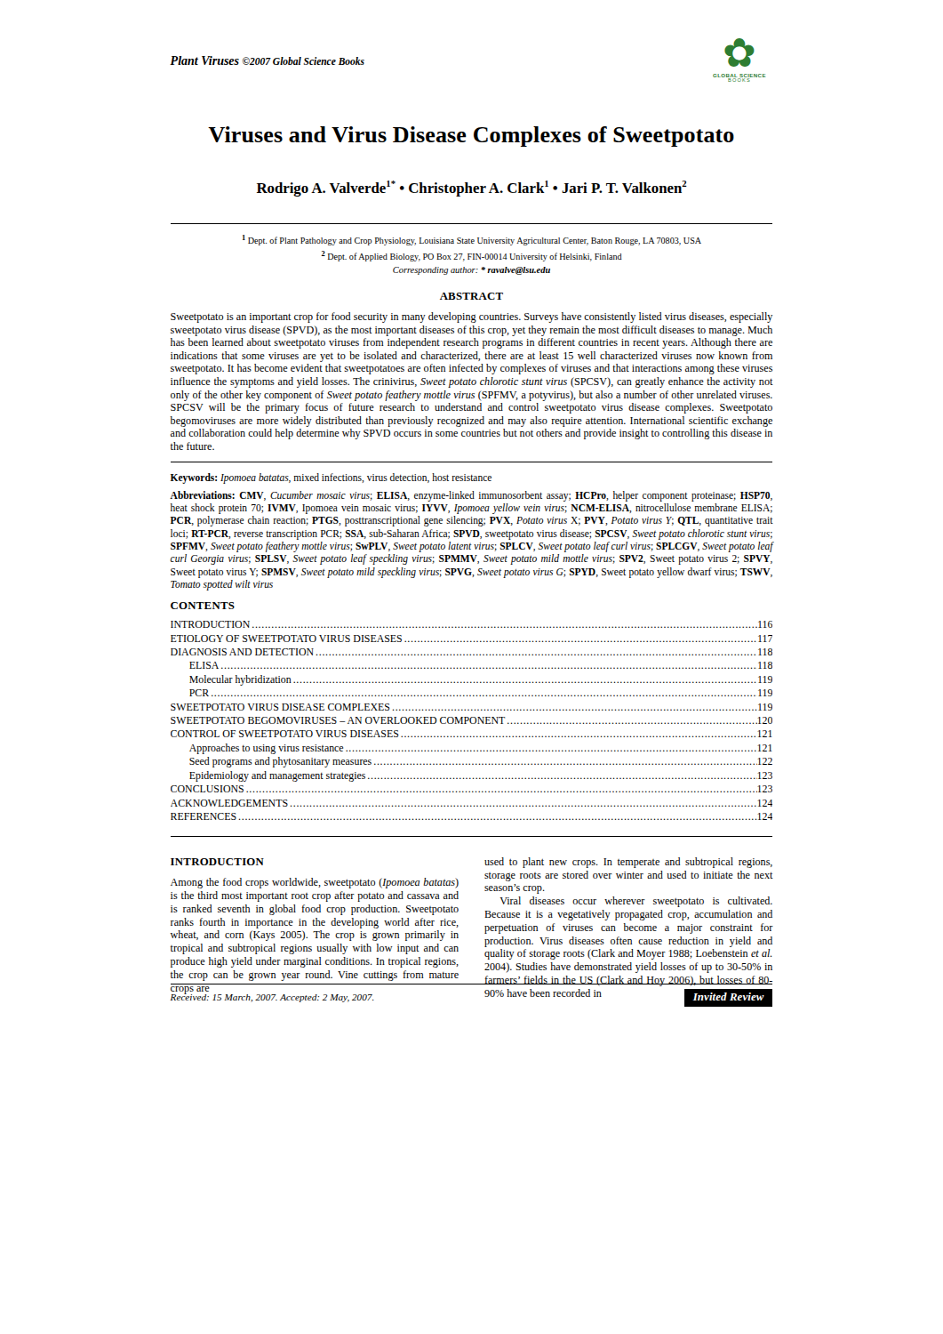✿ GLOBAL SCIENCE BOOKS
Plant Viruses ©2007 Global Science Books
Viruses and Virus Disease Complexes of Sweetpotato
Rodrigo A. Valverde1* • Christopher A. Clark1 • Jari P. T. Valkonen2
1 Dept. of Plant Pathology and Crop Physiology, Louisiana State University Agricultural Center, Baton Rouge, LA 70803, USA
2 Dept. of Applied Biology, PO Box 27, FIN-00014 University of Helsinki, Finland
Corresponding author: * ravalve@lsu.edu
ABSTRACT
Sweetpotato is an important crop for food security in many developing countries. Surveys have consistently listed virus diseases, especially sweetpotato virus disease (SPVD), as the most important diseases of this crop, yet they remain the most difficult diseases to manage. Much has been learned about sweetpotato viruses from independent research programs in different countries in recent years. Although there are indications that some viruses are yet to be isolated and characterized, there are at least 15 well characterized viruses now known from sweetpotato. It has become evident that sweetpotatoes are often infected by complexes of viruses and that interactions among these viruses influence the symptoms and yield losses. The crinivirus, Sweet potato chlorotic stunt virus (SPCSV), can greatly enhance the activity not only of the other key component of Sweet potato feathery mottle virus (SPFMV, a potyvirus), but also a number of other unrelated viruses. SPCSV will be the primary focus of future research to understand and control sweetpotato virus disease complexes. Sweetpotato begomoviruses are more widely distributed than previously recognized and may also require attention. International scientific exchange and collaboration could help determine why SPVD occurs in some countries but not others and provide insight to controlling this disease in the future.
Keywords: Ipomoea batatas, mixed infections, virus detection, host resistance
Abbreviations: CMV, Cucumber mosaic virus; ELISA, enzyme-linked immunosorbent assay; HCPro, helper component proteinase; HSP70, heat shock protein 70; IVMV, Ipomoea vein mosaic virus; IYVV, Ipomoea yellow vein virus; NCM-ELISA, nitrocellulose membrane ELISA; PCR, polymerase chain reaction; PTGS, posttranscriptional gene silencing; PVX, Potato virus X; PVY, Potato virus Y; QTL, quantitative trait loci; RT-PCR, reverse transcription PCR; SSA, sub-Saharan Africa; SPVD, sweetpotato virus disease; SPCSV, Sweet potato chlorotic stunt virus; SPFMV, Sweet potato feathery mottle virus; SwPLV, Sweet potato latent virus; SPLCV, Sweet potato leaf curl virus; SPLCGV, Sweet potato leaf curl Georgia virus; SPLSV, Sweet potato leaf speckling virus; SPMMV, Sweet potato mild mottle virus; SPV2, Sweet potato virus 2; SPVY, Sweet potato virus Y; SPMSV, Sweet potato mild speckling virus; SPVG, Sweet potato virus G; SPYD, Sweet potato yellow dwarf virus; TSWV, Tomato spotted wilt virus
CONTENTS
INTRODUCTION.................................................................................................................................................................................................. 116
ETIOLOGY OF SWEETPOTATO VIRUS DISEASES.................................................................................................................................. 117
DIAGNOSIS AND DETECTION....................................................................................................................................................................... 118
ELISA................................................................................................................................................................................................. 118
Molecular hybridization................................................................................................................................................................. 119
PCR..................................................................................................................................................................................................... 119
SWEETPOTATO VIRUS DISEASE COMPLEXES..................................................................................................................................... 119
SWEETPOTATO BEGOMOVIRUSES – AN OVERLOOKED COMPONENT................................................................................. 120
CONTROL OF SWEETPOTATO VIRUS DISEASES................................................................................................................................. 121
Approaches to using virus resistance................................................................................................................................................. 121
Seed programs and phytosanitary measures................................................................................................................................. 122
Epidemiology and management strategies................................................................................................................................. 123
CONCLUSIONS......................................................................................................................................................................................... 123
ACKNOWLEDGEMENTS................................................................................................................................................................. 124
REFERENCES............................................................................................................................................................................................. 124
INTRODUCTION
Among the food crops worldwide, sweetpotato (Ipomoea batatas) is the third most important root crop after potato and cassava and is ranked seventh in global food crop production. Sweetpotato ranks fourth in importance in the developing world after rice, wheat, and corn (Kays 2005). The crop is grown primarily in tropical and subtropical regions usually with low input and can produce high yield under marginal conditions. In tropical regions, the crop can be grown year round. Vine cuttings from mature crops are
used to plant new crops. In temperate and subtropical regions, storage roots are stored over winter and used to initiate the next season’s crop.
Viral diseases occur wherever sweetpotato is cultivated. Because it is a vegetatively propagated crop, accumulation and perpetuation of viruses can become a major constraint for production. Virus diseases often cause reduction in yield and quality of storage roots (Clark and Moyer 1988; Loebenstein et al. 2004). Studies have demonstrated yield losses of up to 30-50% in farmers’ fields in the US (Clark and Hoy 2006), but losses of 80-90% have been recorded in
Received: 15 March, 2007. Accepted: 2 May, 2007.
Invited Review